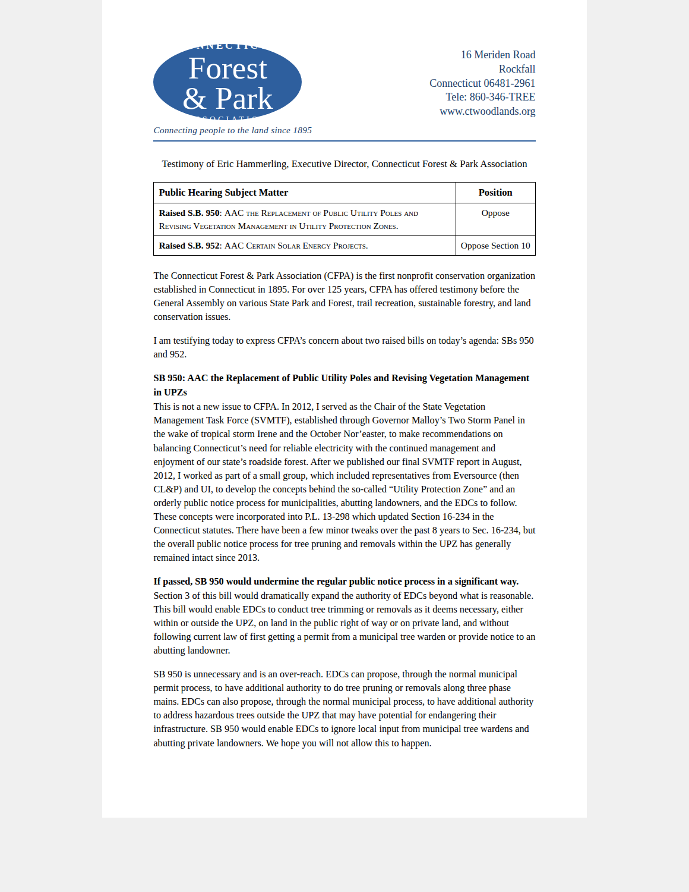Connecticut
Forest
& Park
Association
Connecting people to the land since 1895
16 Meriden Road
Rockfall
Connecticut 06481-2961
Tele: 860-346-TREE
www.ctwoodlands.org
Testimony of Eric Hammerling, Executive Director, Connecticut Forest & Park Association
| Public Hearing Subject Matter | Position |
| --- | --- |
| Raised S.B. 950 : AAC the Replacement of Public Utility Poles and Revising Vegetation Management in Utility Protection Zones. | Oppose |
| Raised S.B. 952 : AAC Certain Solar Energy Projects. | Oppose Section 10 |
The Connecticut Forest & Park Association (CFPA) is the first nonprofit conservation organization established in Connecticut in 1895. For over 125 years, CFPA has offered testimony before the General Assembly on various State Park and Forest, trail recreation, sustainable forestry, and land conservation issues.
I am testifying today to express CFPA’s concern about two raised bills on today’s agenda: SBs 950 and 952.
SB 950: AAC the Replacement of Public Utility Poles and Revising Vegetation Management in UPZs
This is not a new issue to CFPA. In 2012, I served as the Chair of the State Vegetation Management Task Force (SVMTF), established through Governor Malloy’s Two Storm Panel in the wake of tropical storm Irene and the October Nor’easter, to make recommendations on balancing Connecticut’s need for reliable electricity with the continued management and enjoyment of our state’s roadside forest. After we published our final SVMTF report in August, 2012, I worked as part of a small group, which included representatives from Eversource (then CL&P) and UI, to develop the concepts behind the so-called “Utility Protection Zone” and an orderly public notice process for municipalities, abutting landowners, and the EDCs to follow. These concepts were incorporated into P.L. 13-298 which updated Section 16-234 in the Connecticut statutes. There have been a few minor tweaks over the past 8 years to Sec. 16-234, but the overall public notice process for tree pruning and removals within the UPZ has generally remained intact since 2013.
If passed, SB 950 would undermine the regular public notice process in a significant way. Section 3 of this bill would dramatically expand the authority of EDCs beyond what is reasonable. This bill would enable EDCs to conduct tree trimming or removals as it deems necessary, either within or outside the UPZ, on land in the public right of way or on private land, and without following current law of first getting a permit from a municipal tree warden or provide notice to an abutting landowner.
SB 950 is unnecessary and is an over-reach. EDCs can propose, through the normal municipal permit process, to have additional authority to do tree pruning or removals along three phase mains. EDCs can also propose, through the normal municipal process, to have additional authority to address hazardous trees outside the UPZ that may have potential for endangering their infrastructure. SB 950 would enable EDCs to ignore local input from municipal tree wardens and abutting private landowners. We hope you will not allow this to happen.